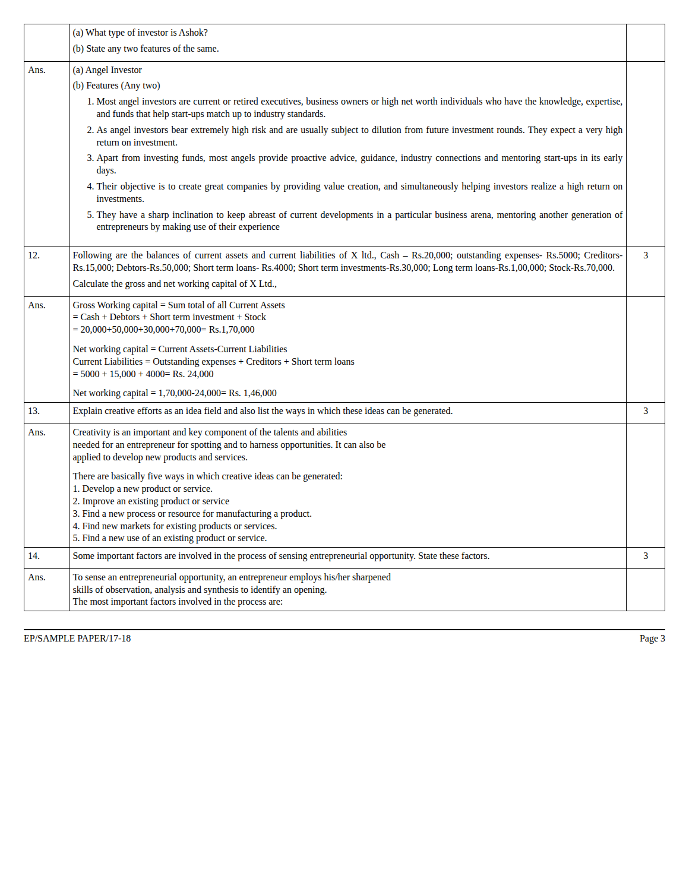| | (a) What type of investor is Ashok? (b) State any two features of the same. | |
| Ans. | (a) Angel Investor (b) Features (Any two) Most angel investors are current or retired executives, business owners or high net worth individuals who have the knowledge, expertise, and funds that help start-ups match up to industry standards. As angel investors bear extremely high risk and are usually subject to dilution from future investment rounds. They expect a very high return on investment. Apart from investing funds, most angels provide proactive advice, guidance, industry connections and mentoring start-ups in its early days. Their objective is to create great companies by providing value creation, and simultaneously helping investors realize a high return on investments. They have a sharp inclination to keep abreast of current developments in a particular business arena, mentoring another generation of entrepreneurs by making use of their experience | |
| 12. | Following are the balances of current assets and current liabilities of X ltd., Cash – Rs.20,000; outstanding expenses- Rs.5000; Creditors- Rs.15,000; Debtors-Rs.50,000; Short term loans- Rs.4000; Short term investments-Rs.30,000; Long term loans-Rs.1,00,000; Stock-Rs.70,000. Calculate the gross and net working capital of X Ltd., | 3 |
| Ans. | Gross Working capital = Sum total of all Current Assets = Cash + Debtors + Short term investment + Stock = 20,000+50,000+30,000+70,000= Rs.1,70,000 Net working capital = Current Assets-Current Liabilities Current Liabilities = Outstanding expenses + Creditors + Short term loans = 5000 + 15,000 + 4000= Rs. 24,000 Net working capital = 1,70,000-24,000= Rs. 1,46,000 | |
| 13. | Explain creative efforts as an idea field and also list the ways in which these ideas can be generated. | 3 |
| Ans. | Creativity is an important and key component of the talents and abilities needed for an entrepreneur for spotting and to harness opportunities. It can also be applied to develop new products and services. There are basically five ways in which creative ideas can be generated: 1. Develop a new product or service. 2. Improve an existing product or service 3. Find a new process or resource for manufacturing a product. 4. Find new markets for existing products or services. 5. Find a new use of an existing product or service. | |
| 14. | Some important factors are involved in the process of sensing entrepreneurial opportunity. State these factors. | 3 |
| Ans. | To sense an entrepreneurial opportunity, an entrepreneur employs his/her sharpened skills of observation, analysis and synthesis to identify an opening. The most important factors involved in the process are: | |
EP/SAMPLE PAPER/17-18 Page 3